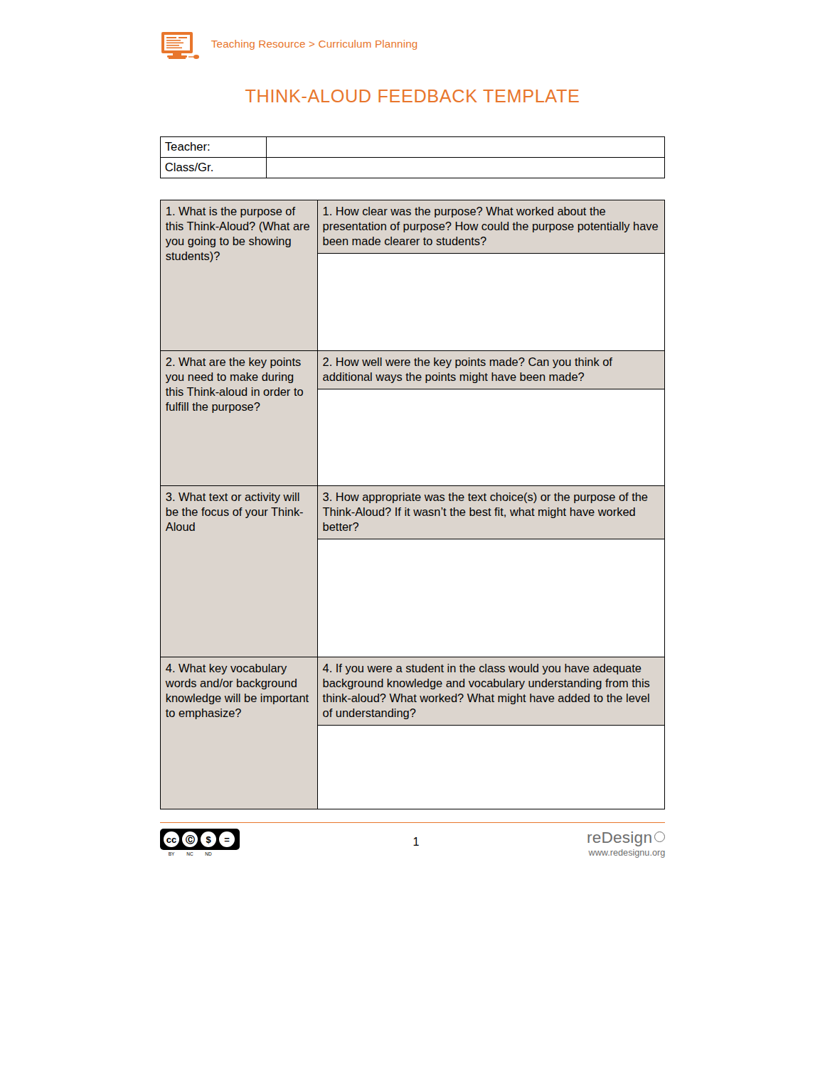Teaching Resource > Curriculum Planning
THINK-ALOUD FEEDBACK TEMPLATE
| Teacher: | |
| Class/Gr. | |
| 1. What is the purpose of this Think-Aloud? (What are you going to be showing students)? | / 1. How clear was the purpose? What worked about the presentation of purpose? How could the purpose potentially have been made clearer to students? / |
| 2. What are the key points you need to make during this Think-aloud in order to fulfill the purpose? | / 2. How well were the key points made? Can you think of additional ways the points might have been made? / |
| 3. What text or activity will be the focus of your Think-Aloud | / 3. How appropriate was the text choice(s) or the purpose of the Think-Aloud? If it wasn’t the best fit, what might have worked better? / |
| 4. What key vocabulary words and/or background knowledge will be important to emphasize? | / 4. If you were a student in the class would you have adequate background knowledge and vocabulary understanding from this think-aloud? What worked? What might have added to the level of understanding? / |
cc Ⓒ $ = BY NC ND
1
reDesign
www.redesignu.org